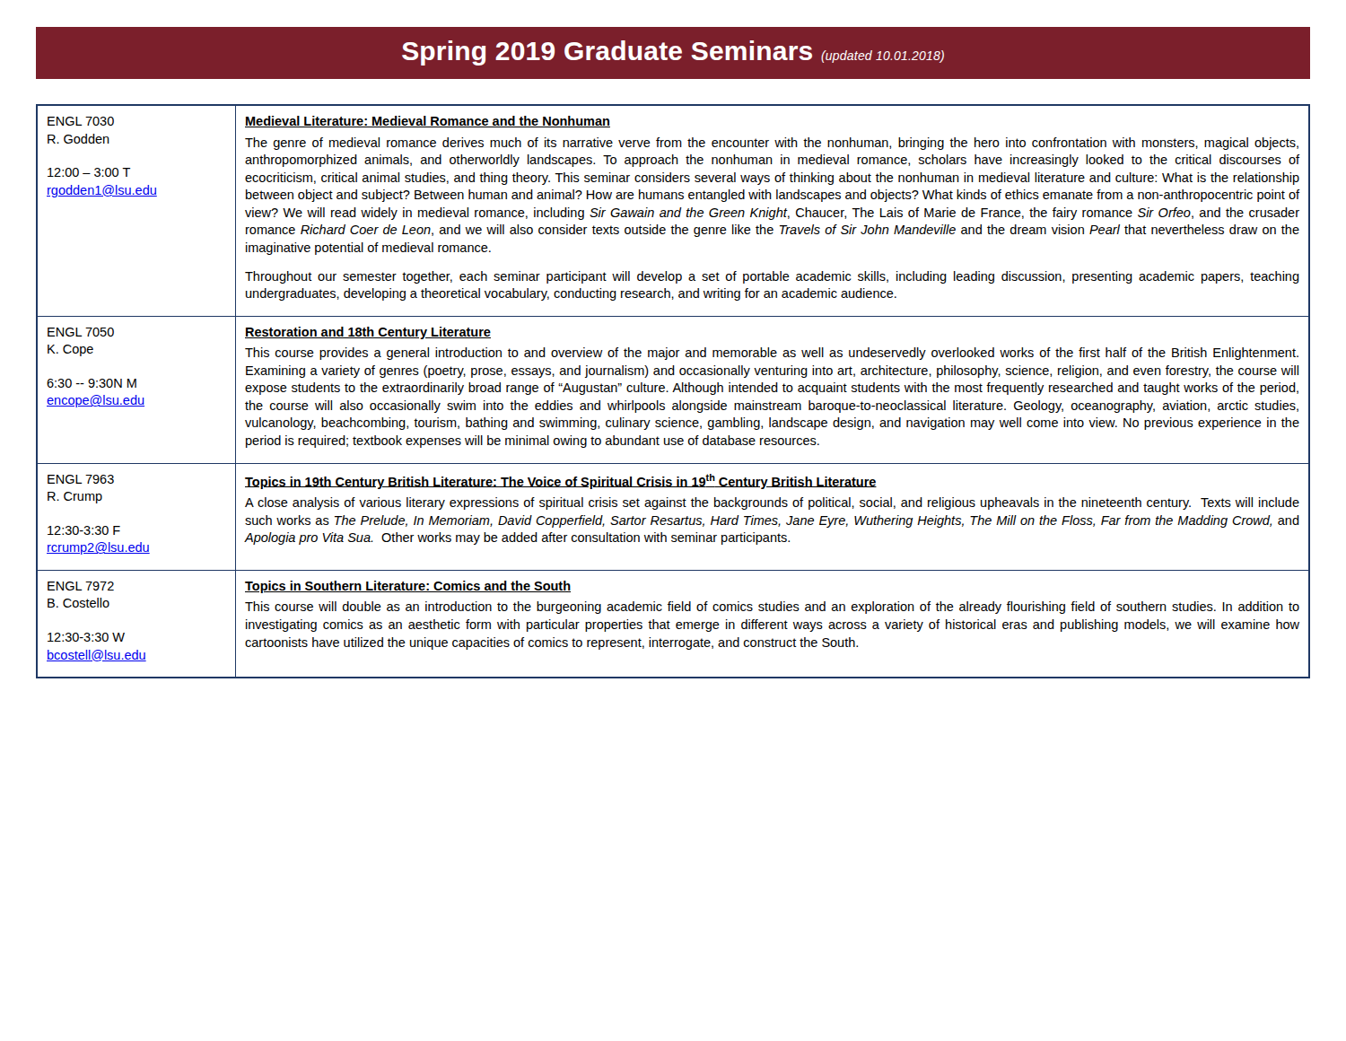Spring 2019 Graduate Seminars (updated 10.01.2018)
| ENGL 7030 R. Godden 12:00 – 3:00 T rgodden1@lsu.edu | Medieval Literature: Medieval Romance and the Nonhuman The genre of medieval romance derives much of its narrative verve from the encounter with the nonhuman, bringing the hero into confrontation with monsters, magical objects, anthropomorphized animals, and otherworldly landscapes. To approach the nonhuman in medieval romance, scholars have increasingly looked to the critical discourses of ecocriticism, critical animal studies, and thing theory. This seminar considers several ways of thinking about the nonhuman in medieval literature and culture: What is the relationship between object and subject? Between human and animal? How are humans entangled with landscapes and objects? What kinds of ethics emanate from a non-anthropocentric point of view? We will read widely in medieval romance, including Sir Gawain and the Green Knight , Chaucer, The Lais of Marie de France, the fairy romance Sir Orfeo , and the crusader romance Richard Coer de Leon , and we will also consider texts outside the genre like the Travels of Sir John Mandeville and the dream vision Pearl that nevertheless draw on the imaginative potential of medieval romance. Throughout our semester together, each seminar participant will develop a set of portable academic skills, including leading discussion, presenting academic papers, teaching undergraduates, developing a theoretical vocabulary, conducting research, and writing for an academic audience. |
| ENGL 7050 K. Cope 6:30 -- 9:30N M encope@lsu.edu | Restoration and 18th Century Literature This course provides a general introduction to and overview of the major and memorable as well as undeservedly overlooked works of the first half of the British Enlightenment. Examining a variety of genres (poetry, prose, essays, and journalism) and occasionally venturing into art, architecture, philosophy, science, religion, and even forestry, the course will expose students to the extraordinarily broad range of “Augustan” culture. Although intended to acquaint students with the most frequently researched and taught works of the period, the course will also occasionally swim into the eddies and whirlpools alongside mainstream baroque-to-neoclassical literature. Geology, oceanography, aviation, arctic studies, vulcanology, beachcombing, tourism, bathing and swimming, culinary science, gambling, landscape design, and navigation may well come into view. No previous experience in the period is required; textbook expenses will be minimal owing to abundant use of database resources. |
| ENGL 7963 R. Crump 12:30-3:30 F rcrump2@lsu.edu | Topics in 19th Century British Literature: The Voice of Spiritual Crisis in 19 th Century British Literature A close analysis of various literary expressions of spiritual crisis set against the backgrounds of political, social, and religious upheavals in the nineteenth century. Texts will include such works as The Prelude, In Memoriam, David Copperfield, Sartor Resartus, Hard Times, Jane Eyre, Wuthering Heights, The Mill on the Floss, Far from the Madding Crowd, and Apologia pro Vita Sua. Other works may be added after consultation with seminar participants. |
| ENGL 7972 B. Costello 12:30-3:30 W bcostell@lsu.edu | Topics in Southern Literature: Comics and the South This course will double as an introduction to the burgeoning academic field of comics studies and an exploration of the already flourishing field of southern studies. In addition to investigating comics as an aesthetic form with particular properties that emerge in different ways across a variety of historical eras and publishing models, we will examine how cartoonists have utilized the unique capacities of comics to represent, interrogate, and construct the South. |